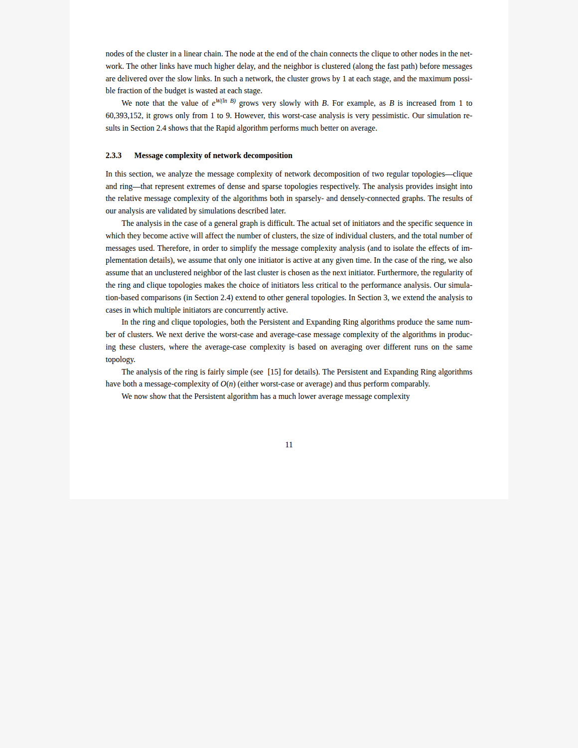nodes of the cluster in a linear chain. The node at the end of the chain connects the clique to other nodes in the network. The other links have much higher delay, and the neighbor is clustered (along the fast path) before messages are delivered over the slow links. In such a network, the cluster grows by 1 at each stage, and the maximum possible fraction of the budget is wasted at each stage.
We note that the value of eW(ln B) grows very slowly with B. For example, as B is increased from 1 to 60,393,152, it grows only from 1 to 9. However, this worst-case analysis is very pessimistic. Our simulation results in Section 2.4 shows that the Rapid algorithm performs much better on average.
2.3.3 Message complexity of network decomposition
In this section, we analyze the message complexity of network decomposition of two regular topologies—clique and ring—that represent extremes of dense and sparse topologies respectively. The analysis provides insight into the relative message complexity of the algorithms both in sparsely- and densely-connected graphs. The results of our analysis are validated by simulations described later.
The analysis in the case of a general graph is difficult. The actual set of initiators and the specific sequence in which they become active will affect the number of clusters, the size of individual clusters, and the total number of messages used. Therefore, in order to simplify the message complexity analysis (and to isolate the effects of implementation details), we assume that only one initiator is active at any given time. In the case of the ring, we also assume that an unclustered neighbor of the last cluster is chosen as the next initiator. Furthermore, the regularity of the ring and clique topologies makes the choice of initiators less critical to the performance analysis. Our simulation-based comparisons (in Section 2.4) extend to other general topologies. In Section 3, we extend the analysis to cases in which multiple initiators are concurrently active.
In the ring and clique topologies, both the Persistent and Expanding Ring algorithms produce the same number of clusters. We next derive the worst-case and average-case message complexity of the algorithms in producing these clusters, where the average-case complexity is based on averaging over different runs on the same topology.
The analysis of the ring is fairly simple (see [15] for details). The Persistent and Expanding Ring algorithms have both a message-complexity of O(n) (either worst-case or average) and thus perform comparably.
We now show that the Persistent algorithm has a much lower average message complexity
11